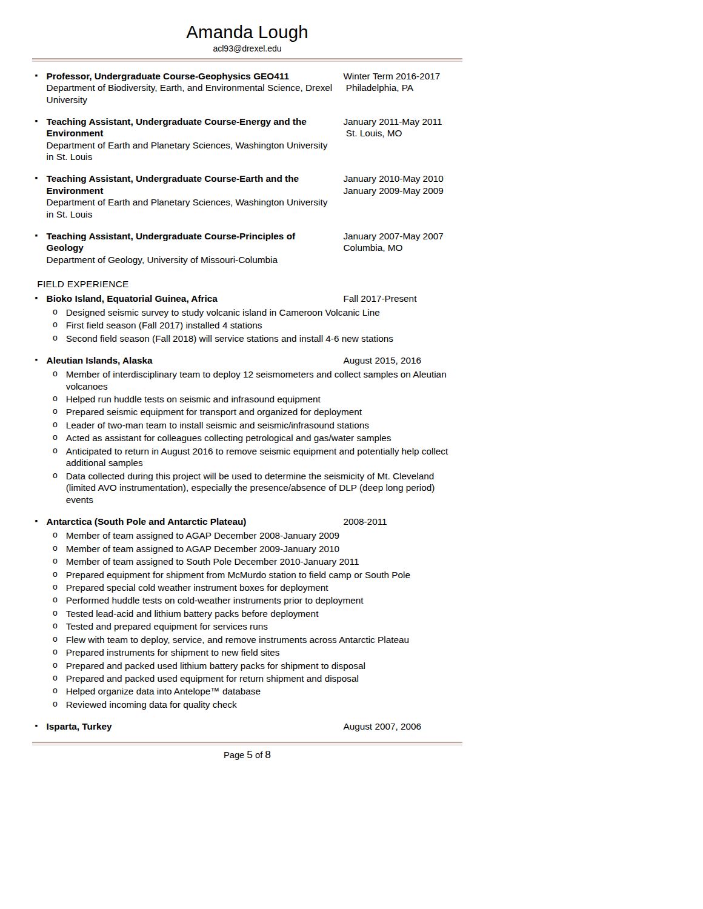Amanda Lough
acl93@drexel.edu
Professor, Undergraduate Course-Geophysics GEO411 Department of Biodiversity, Earth, and Environmental Science, Drexel University
Winter Term 2016-2017 Philadelphia, PA
Teaching Assistant, Undergraduate Course-Energy and the Environment Department of Earth and Planetary Sciences, Washington University in St. Louis
January 2011-May 2011 St. Louis, MO
Teaching Assistant, Undergraduate Course-Earth and the Environment Department of Earth and Planetary Sciences, Washington University in St. Louis
January 2010-May 2010 January 2009-May 2009
Teaching Assistant, Undergraduate Course-Principles of Geology Department of Geology, University of Missouri-Columbia
January 2007-May 2007 Columbia, MO
FIELD EXPERIENCE
Bioko Island, Equatorial Guinea, Africa
Fall 2017-Present
Designed seismic survey to study volcanic island in Cameroon Volcanic Line
First field season (Fall 2017) installed 4 stations
Second field season (Fall 2018) will service stations and install 4-6 new stations
Aleutian Islands, Alaska
August 2015, 2016
Member of interdisciplinary team to deploy 12 seismometers and collect samples on Aleutian volcanoes
Helped run huddle tests on seismic and infrasound equipment
Prepared seismic equipment for transport and organized for deployment
Leader of two-man team to install seismic and seismic/infrasound stations
Acted as assistant for colleagues collecting petrological and gas/water samples
Anticipated to return in August 2016 to remove seismic equipment and potentially help collect additional samples
Data collected during this project will be used to determine the seismicity of Mt. Cleveland (limited AVO instrumentation), especially the presence/absence of DLP (deep long period) events
Antarctica (South Pole and Antarctic Plateau)
2008-2011
Member of team assigned to AGAP December 2008-January 2009
Member of team assigned to AGAP December 2009-January 2010
Member of team assigned to South Pole December 2010-January 2011
Prepared equipment for shipment from McMurdo station to field camp or South Pole
Prepared special cold weather instrument boxes for deployment
Performed huddle tests on cold-weather instruments prior to deployment
Tested lead-acid and lithium battery packs before deployment
Tested and prepared equipment for services runs
Flew with team to deploy, service, and remove instruments across Antarctic Plateau
Prepared instruments for shipment to new field sites
Prepared and packed used lithium battery packs for shipment to disposal
Prepared and packed used equipment for return shipment and disposal
Helped organize data into Antelope™ database
Reviewed incoming data for quality check
Isparta, Turkey
August 2007, 2006
Page 5 of 8